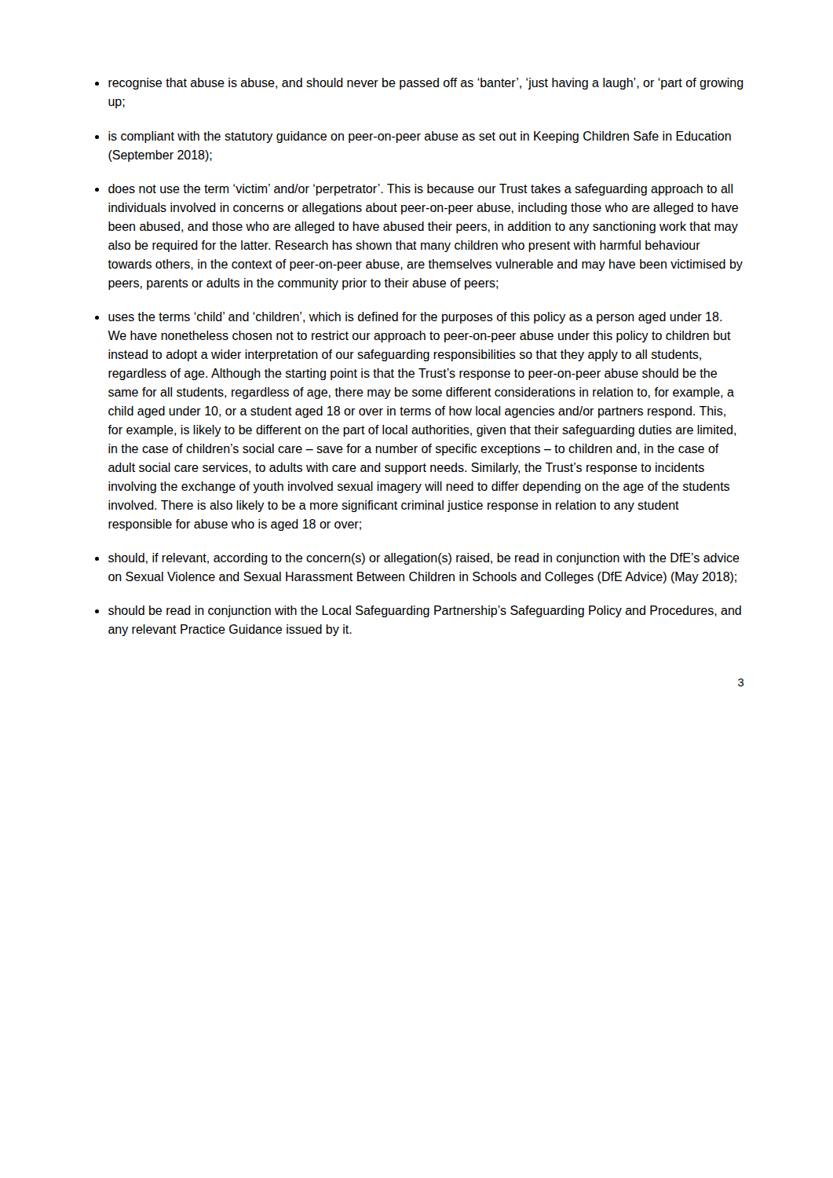recognise that abuse is abuse, and should never be passed off as ‘banter’, ‘just having a laugh’, or ‘part of growing up;
is compliant with the statutory guidance on peer-on-peer abuse as set out in Keeping Children Safe in Education (September 2018);
does not use the term ‘victim’ and/or ‘perpetrator’. This is because our Trust takes a safeguarding approach to all individuals involved in concerns or allegations about peer-on-peer abuse, including those who are alleged to have been abused, and those who are alleged to have abused their peers, in addition to any sanctioning work that may also be required for the latter. Research has shown that many children who present with harmful behaviour towards others, in the context of peer-on-peer abuse, are themselves vulnerable and may have been victimised by peers, parents or adults in the community prior to their abuse of peers;
uses the terms ‘child’ and ‘children’, which is defined for the purposes of this policy as a person aged under 18. We have nonetheless chosen not to restrict our approach to peer-on-peer abuse under this policy to children but instead to adopt a wider interpretation of our safeguarding responsibilities so that they apply to all students, regardless of age. Although the starting point is that the Trust’s response to peer-on-peer abuse should be the same for all students, regardless of age, there may be some different considerations in relation to, for example, a child aged under 10, or a student aged 18 or over in terms of how local agencies and/or partners respond. This, for example, is likely to be different on the part of local authorities, given that their safeguarding duties are limited, in the case of children’s social care – save for a number of specific exceptions – to children and, in the case of adult social care services, to adults with care and support needs. Similarly, the Trust’s response to incidents involving the exchange of youth involved sexual imagery will need to differ depending on the age of the students involved. There is also likely to be a more significant criminal justice response in relation to any student responsible for abuse who is aged 18 or over;
should, if relevant, according to the concern(s) or allegation(s) raised, be read in conjunction with the DfE’s advice on Sexual Violence and Sexual Harassment Between Children in Schools and Colleges (DfE Advice) (May 2018);
should be read in conjunction with the Local Safeguarding Partnership’s Safeguarding Policy and Procedures, and any relevant Practice Guidance issued by it.
3